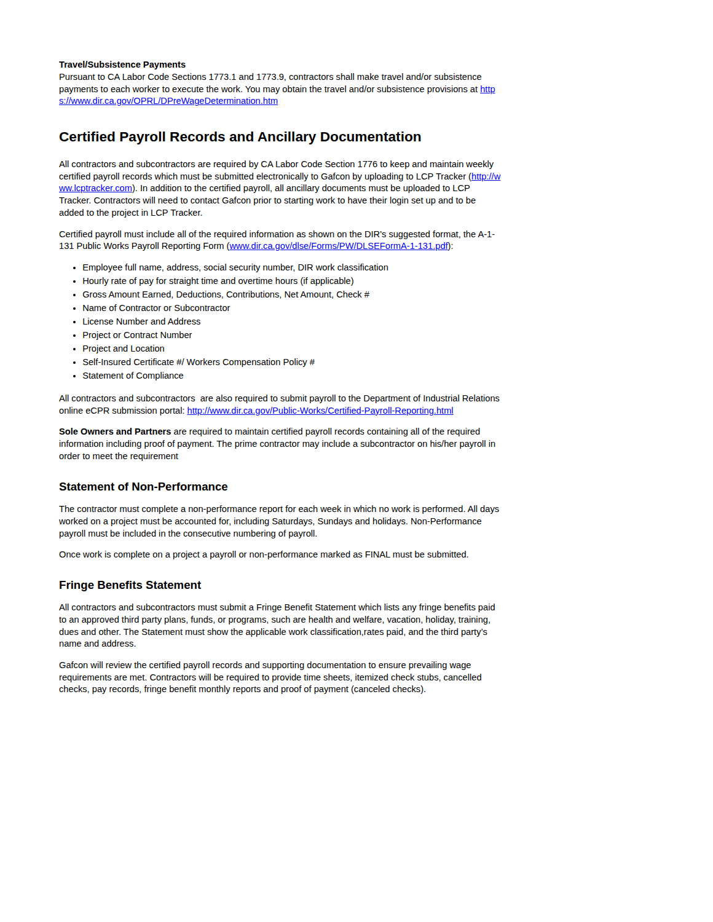Travel/Subsistence Payments
Pursuant to CA Labor Code Sections 1773.1 and 1773.9, contractors shall make travel and/or subsistence payments to each worker to execute the work. You may obtain the travel and/or subsistence provisions at https://www.dir.ca.gov/OPRL/DPreWageDetermination.htm
Certified Payroll Records and Ancillary Documentation
All contractors and subcontractors are required by CA Labor Code Section 1776 to keep and maintain weekly certified payroll records which must be submitted electronically to Gafcon by uploading to LCP Tracker (http://www.lcptracker.com). In addition to the certified payroll, all ancillary documents must be uploaded to LCP Tracker. Contractors will need to contact Gafcon prior to starting work to have their login set up and to be added to the project in LCP Tracker.
Certified payroll must include all of the required information as shown on the DIR's suggested format, the A-1-131 Public Works Payroll Reporting Form (www.dir.ca.gov/dlse/Forms/PW/DLSEFormA-1-131.pdf):
Employee full name, address, social security number, DIR work classification
Hourly rate of pay for straight time and overtime hours (if applicable)
Gross Amount Earned, Deductions, Contributions, Net Amount, Check #
Name of Contractor or Subcontractor
License Number and Address
Project or Contract Number
Project and Location
Self-Insured Certificate #/ Workers Compensation Policy #
Statement of Compliance
All contractors and subcontractors are also required to submit payroll to the Department of Industrial Relations online eCPR submission portal: http://www.dir.ca.gov/Public-Works/Certified-Payroll-Reporting.html
Sole Owners and Partners are required to maintain certified payroll records containing all of the required information including proof of payment. The prime contractor may include a subcontractor on his/her payroll in order to meet the requirement
Statement of Non-Performance
The contractor must complete a non-performance report for each week in which no work is performed. All days worked on a project must be accounted for, including Saturdays, Sundays and holidays. Non-Performance payroll must be included in the consecutive numbering of payroll.
Once work is complete on a project a payroll or non-performance marked as FINAL must be submitted.
Fringe Benefits Statement
All contractors and subcontractors must submit a Fringe Benefit Statement which lists any fringe benefits paid to an approved third party plans, funds, or programs, such are health and welfare, vacation, holiday, training, dues and other. The Statement must show the applicable work classification,rates paid, and the third party’s name and address.
Gafcon will review the certified payroll records and supporting documentation to ensure prevailing wage requirements are met. Contractors will be required to provide time sheets, itemized check stubs, cancelled checks, pay records, fringe benefit monthly reports and proof of payment (canceled checks).